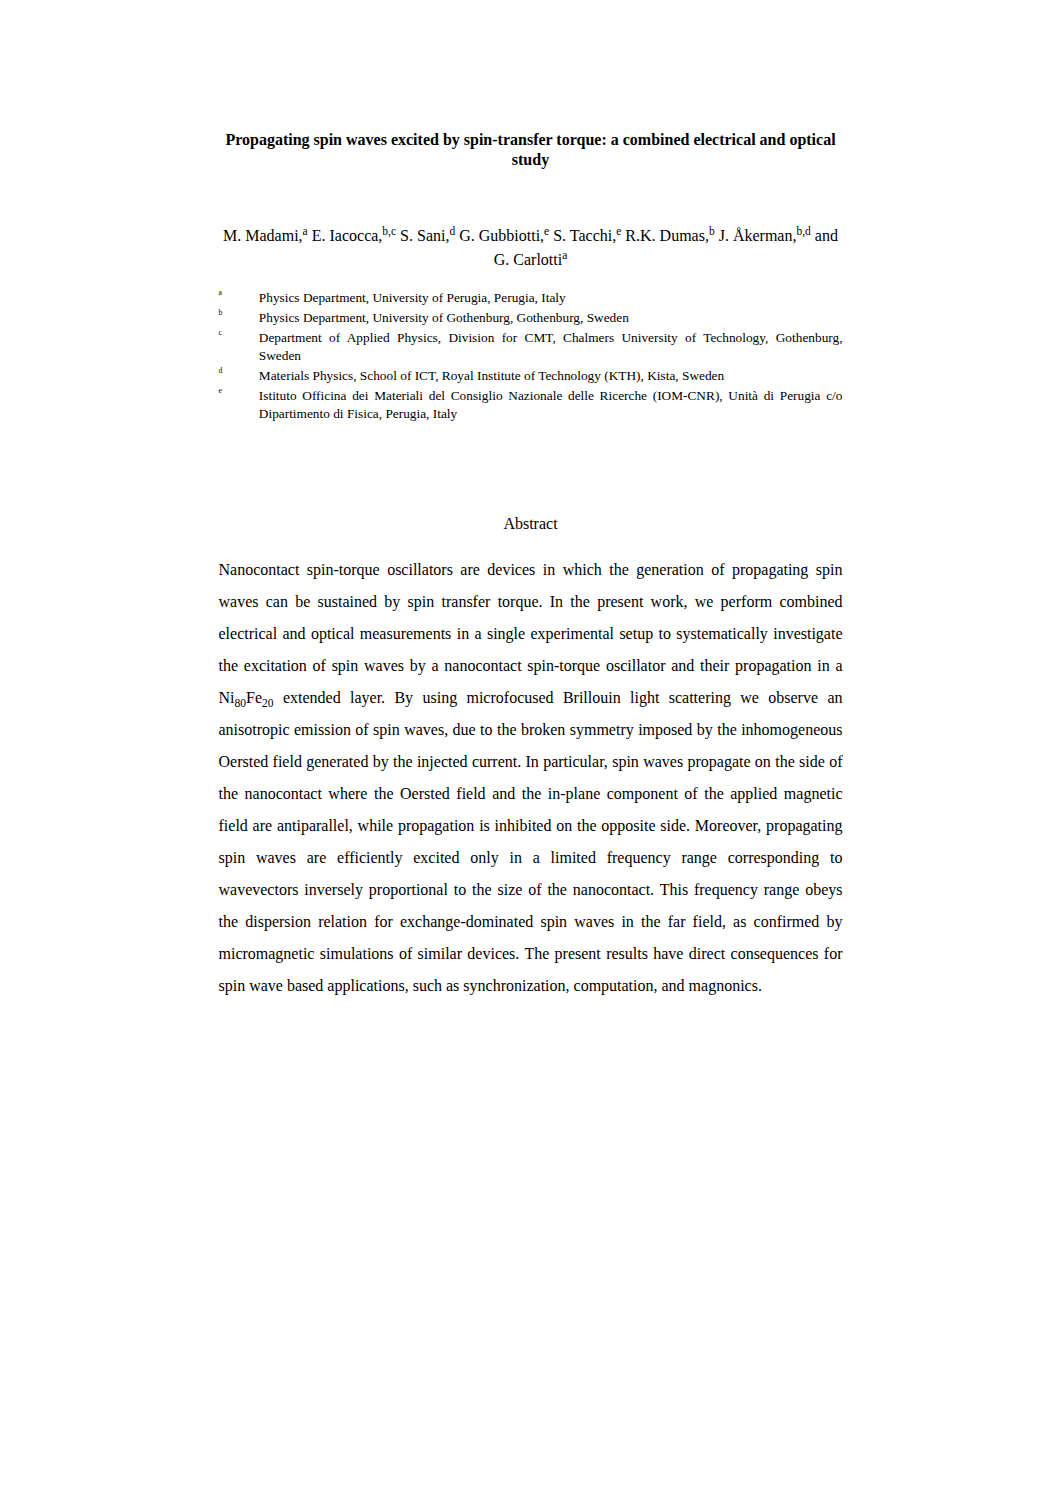Propagating spin waves excited by spin-transfer torque: a combined electrical and optical study
M. Madami,a E. Iacocca,b,c S. Sani,d G. Gubbiotti,e S. Tacchi,e R.K. Dumas,b J. Åkerman,b,d and G. Carlottia
a
Physics Department, University of Perugia, Perugia, Italy
b
Physics Department, University of Gothenburg, Gothenburg, Sweden
c
Department of Applied Physics, Division for CMT, Chalmers University of Technology, Gothenburg, Sweden
d
Materials Physics, School of ICT, Royal Institute of Technology (KTH), Kista, Sweden
e
Istituto Officina dei Materiali del Consiglio Nazionale delle Ricerche (IOM-CNR), Unità di Perugia c/o Dipartimento di Fisica, Perugia, Italy
Abstract
Nanocontact spin-torque oscillators are devices in which the generation of propagating spin waves can be sustained by spin transfer torque. In the present work, we perform combined electrical and optical measurements in a single experimental setup to systematically investigate the excitation of spin waves by a nanocontact spin-torque oscillator and their propagation in a Ni80Fe20 extended layer. By using microfocused Brillouin light scattering we observe an anisotropic emission of spin waves, due to the broken symmetry imposed by the inhomogeneous Oersted field generated by the injected current. In particular, spin waves propagate on the side of the nanocontact where the Oersted field and the in-plane component of the applied magnetic field are antiparallel, while propagation is inhibited on the opposite side. Moreover, propagating spin waves are efficiently excited only in a limited frequency range corresponding to wavevectors inversely proportional to the size of the nanocontact. This frequency range obeys the dispersion relation for exchange-dominated spin waves in the far field, as confirmed by micromagnetic simulations of similar devices. The present results have direct consequences for spin wave based applications, such as synchronization, computation, and magnonics.